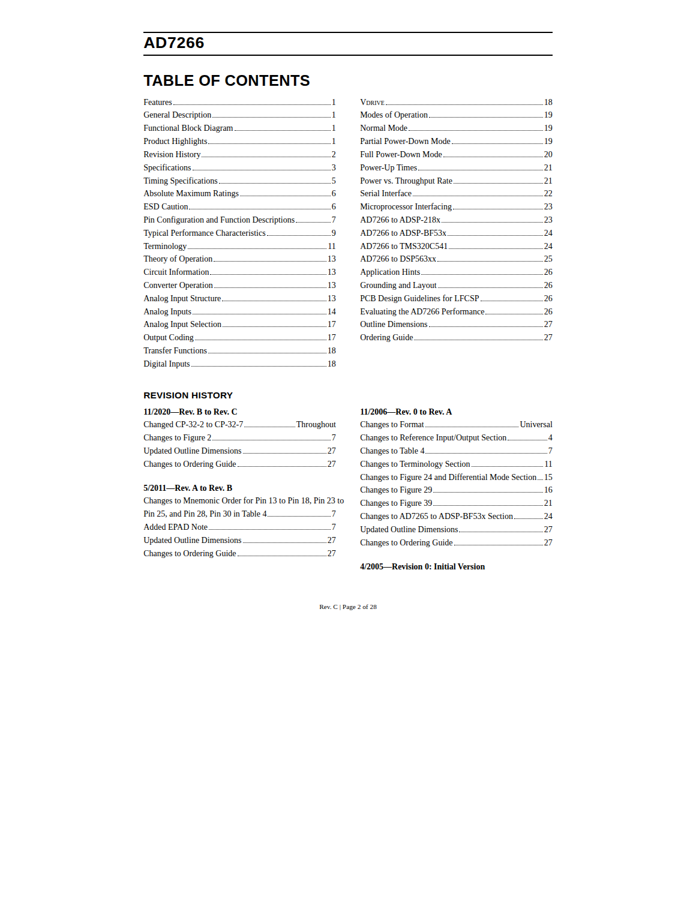AD7266
TABLE OF CONTENTS
Features 1
General Description 1
Functional Block Diagram 1
Product Highlights 1
Revision History 2
Specifications 3
Timing Specifications 5
Absolute Maximum Ratings 6
ESD Caution 6
Pin Configuration and Function Descriptions 7
Typical Performance Characteristics 9
Terminology 11
Theory of Operation 13
Circuit Information 13
Converter Operation 13
Analog Input Structure 13
Analog Inputs 14
Analog Input Selection 17
Output Coding 17
Transfer Functions 18
Digital Inputs 18
Vdrive 18
Modes of Operation 19
Normal Mode 19
Partial Power-Down Mode 19
Full Power-Down Mode 20
Power-Up Times 21
Power vs. Throughput Rate 21
Serial Interface 22
Microprocessor Interfacing 23
AD7266 to ADSP-218x 23
AD7266 to ADSP-BF53x 24
AD7266 to TMS320C541 24
AD7266 to DSP563xx 25
Application Hints 26
Grounding and Layout 26
PCB Design Guidelines for LFCSP 26
Evaluating the AD7266 Performance 26
Outline Dimensions 27
Ordering Guide 27
REVISION HISTORY
11/2020—Rev. B to Rev. C
Changed CP-32-2 to CP-32-7 Throughout
Changes to Figure 2 7
Updated Outline Dimensions 27
Changes to Ordering Guide 27
5/2011—Rev. A to Rev. B
Changes to Mnemonic Order for Pin 13 to Pin 18, Pin 23 to
Pin 25, and Pin 28, Pin 30 in Table 4 7
Added EPAD Note 7
Updated Outline Dimensions 27
Changes to Ordering Guide 27
11/2006—Rev. 0 to Rev. A
Changes to Format Universal
Changes to Reference Input/Output Section 4
Changes to Table 4 7
Changes to Terminology Section 11
Changes to Figure 24 and Differential Mode Section 15
Changes to Figure 29 16
Changes to Figure 39 21
Changes to AD7265 to ADSP-BF53x Section 24
Updated Outline Dimensions 27
Changes to Ordering Guide 27
4/2005—Revision 0: Initial Version
Rev. C | Page 2 of 28